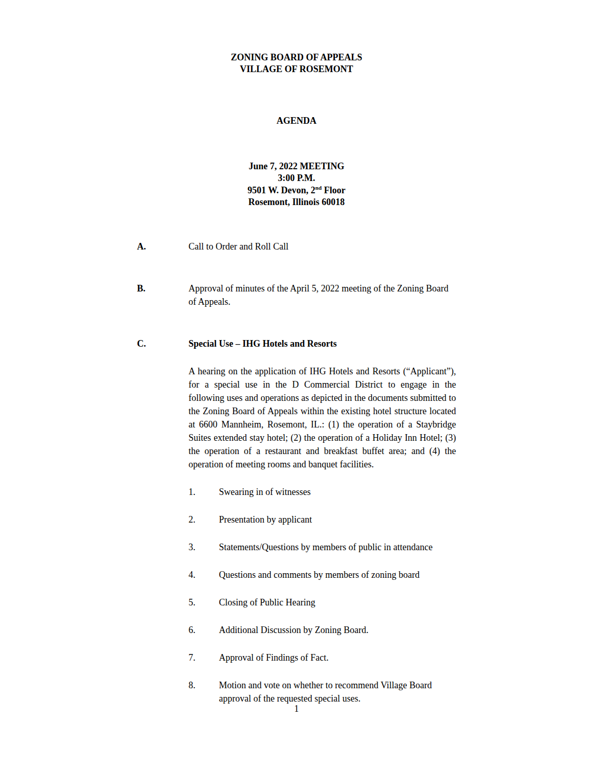ZONING BOARD OF APPEALS VILLAGE OF ROSEMONT
AGENDA
June 7, 2022 MEETING 3:00 P.M. 9501 W. Devon, 2nd Floor Rosemont, Illinois 60018
A.
Call to Order and Roll Call
B.
Approval of minutes of the April 5, 2022 meeting of the Zoning Board of Appeals.
C.
Special Use – IHG Hotels and Resorts
A hearing on the application of IHG Hotels and Resorts (“Applicant”), for a special use in the D Commercial District to engage in the following uses and operations as depicted in the documents submitted to the Zoning Board of Appeals within the existing hotel structure located at 6600 Mannheim, Rosemont, IL.: (1) the operation of a Staybridge Suites extended stay hotel; (2) the operation of a Holiday Inn Hotel; (3) the operation of a restaurant and breakfast buffet area; and (4) the operation of meeting rooms and banquet facilities.
1. Swearing in of witnesses
2. Presentation by applicant
3. Statements/Questions by members of public in attendance
4. Questions and comments by members of zoning board
5. Closing of Public Hearing
6. Additional Discussion by Zoning Board.
7. Approval of Findings of Fact.
8. Motion and vote on whether to recommend Village Board approval of the requested special uses.
1